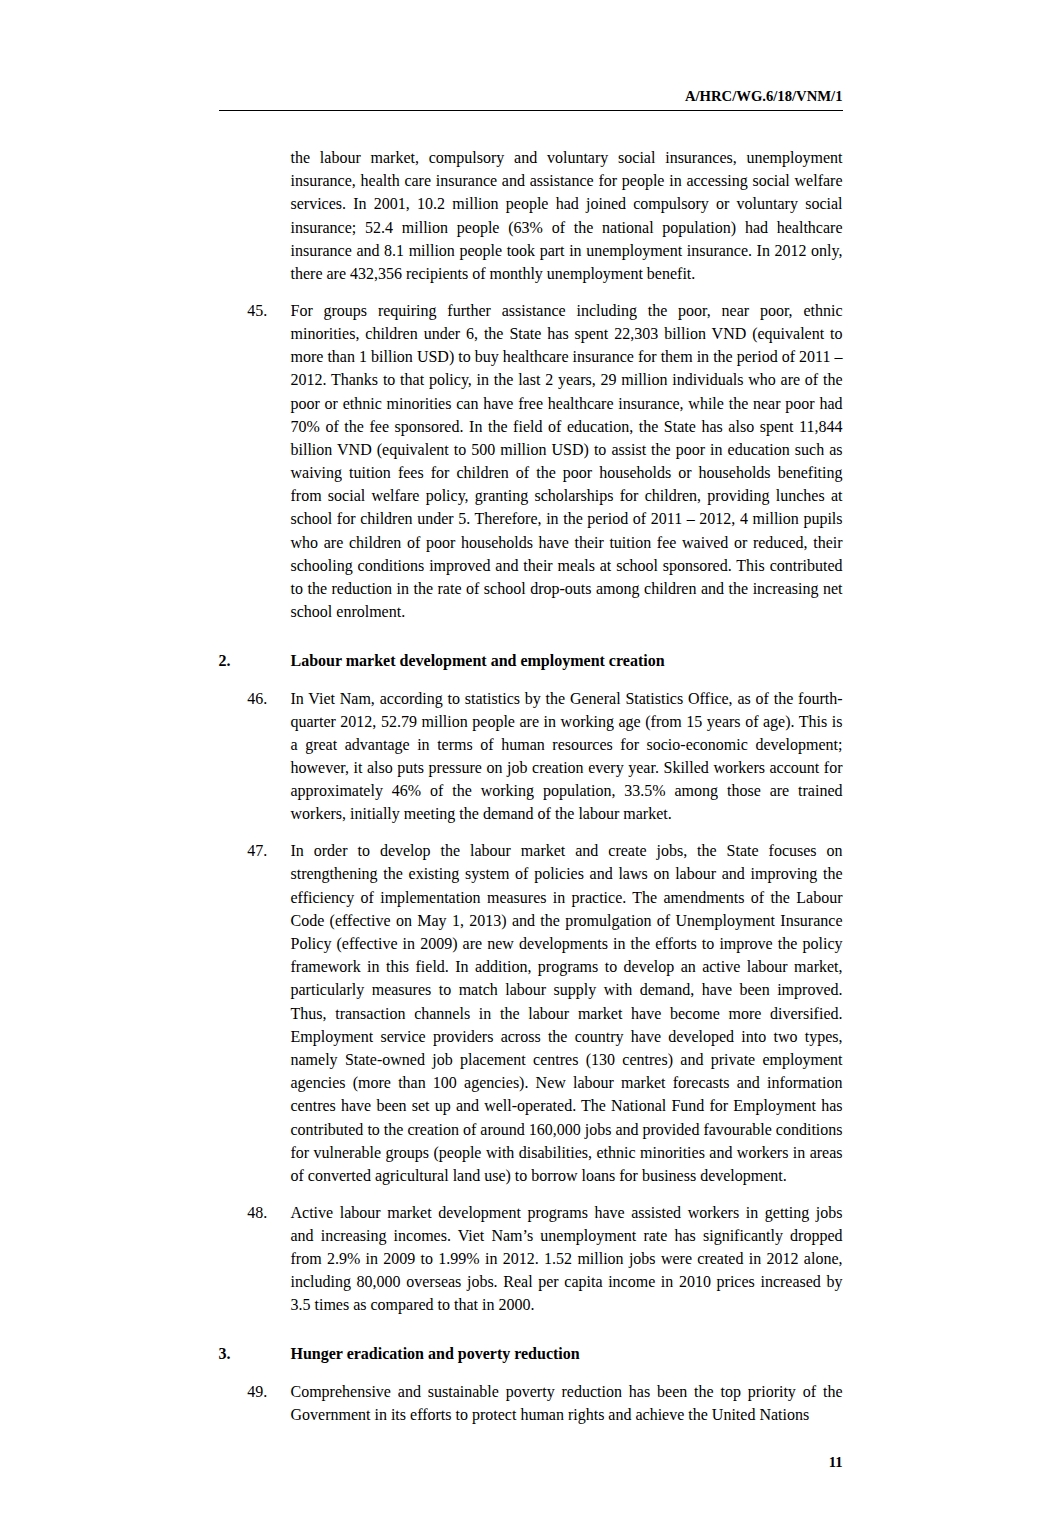A/HRC/WG.6/18/VNM/1
the labour market, compulsory and voluntary social insurances, unemployment insurance, health care insurance and assistance for people in accessing social welfare services. In 2001, 10.2 million people had joined compulsory or voluntary social insurance; 52.4 million people (63% of the national population) had healthcare insurance and 8.1 million people took part in unemployment insurance. In 2012 only, there are 432,356 recipients of monthly unemployment benefit.
45. For groups requiring further assistance including the poor, near poor, ethnic minorities, children under 6, the State has spent 22,303 billion VND (equivalent to more than 1 billion USD) to buy healthcare insurance for them in the period of 2011 – 2012. Thanks to that policy, in the last 2 years, 29 million individuals who are of the poor or ethnic minorities can have free healthcare insurance, while the near poor had 70% of the fee sponsored. In the field of education, the State has also spent 11,844 billion VND (equivalent to 500 million USD) to assist the poor in education such as waiving tuition fees for children of the poor households or households benefiting from social welfare policy, granting scholarships for children, providing lunches at school for children under 5. Therefore, in the period of 2011 – 2012, 4 million pupils who are children of poor households have their tuition fee waived or reduced, their schooling conditions improved and their meals at school sponsored. This contributed to the reduction in the rate of school drop-outs among children and the increasing net school enrolment.
2. Labour market development and employment creation
46. In Viet Nam, according to statistics by the General Statistics Office, as of the fourth-quarter 2012, 52.79 million people are in working age (from 15 years of age). This is a great advantage in terms of human resources for socio-economic development; however, it also puts pressure on job creation every year. Skilled workers account for approximately 46% of the working population, 33.5% among those are trained workers, initially meeting the demand of the labour market.
47. In order to develop the labour market and create jobs, the State focuses on strengthening the existing system of policies and laws on labour and improving the efficiency of implementation measures in practice. The amendments of the Labour Code (effective on May 1, 2013) and the promulgation of Unemployment Insurance Policy (effective in 2009) are new developments in the efforts to improve the policy framework in this field. In addition, programs to develop an active labour market, particularly measures to match labour supply with demand, have been improved. Thus, transaction channels in the labour market have become more diversified. Employment service providers across the country have developed into two types, namely State-owned job placement centres (130 centres) and private employment agencies (more than 100 agencies). New labour market forecasts and information centres have been set up and well-operated. The National Fund for Employment has contributed to the creation of around 160,000 jobs and provided favourable conditions for vulnerable groups (people with disabilities, ethnic minorities and workers in areas of converted agricultural land use) to borrow loans for business development.
48. Active labour market development programs have assisted workers in getting jobs and increasing incomes. Viet Nam’s unemployment rate has significantly dropped from 2.9% in 2009 to 1.99% in 2012. 1.52 million jobs were created in 2012 alone, including 80,000 overseas jobs. Real per capita income in 2010 prices increased by 3.5 times as compared to that in 2000.
3. Hunger eradication and poverty reduction
49. Comprehensive and sustainable poverty reduction has been the top priority of the Government in its efforts to protect human rights and achieve the United Nations
11